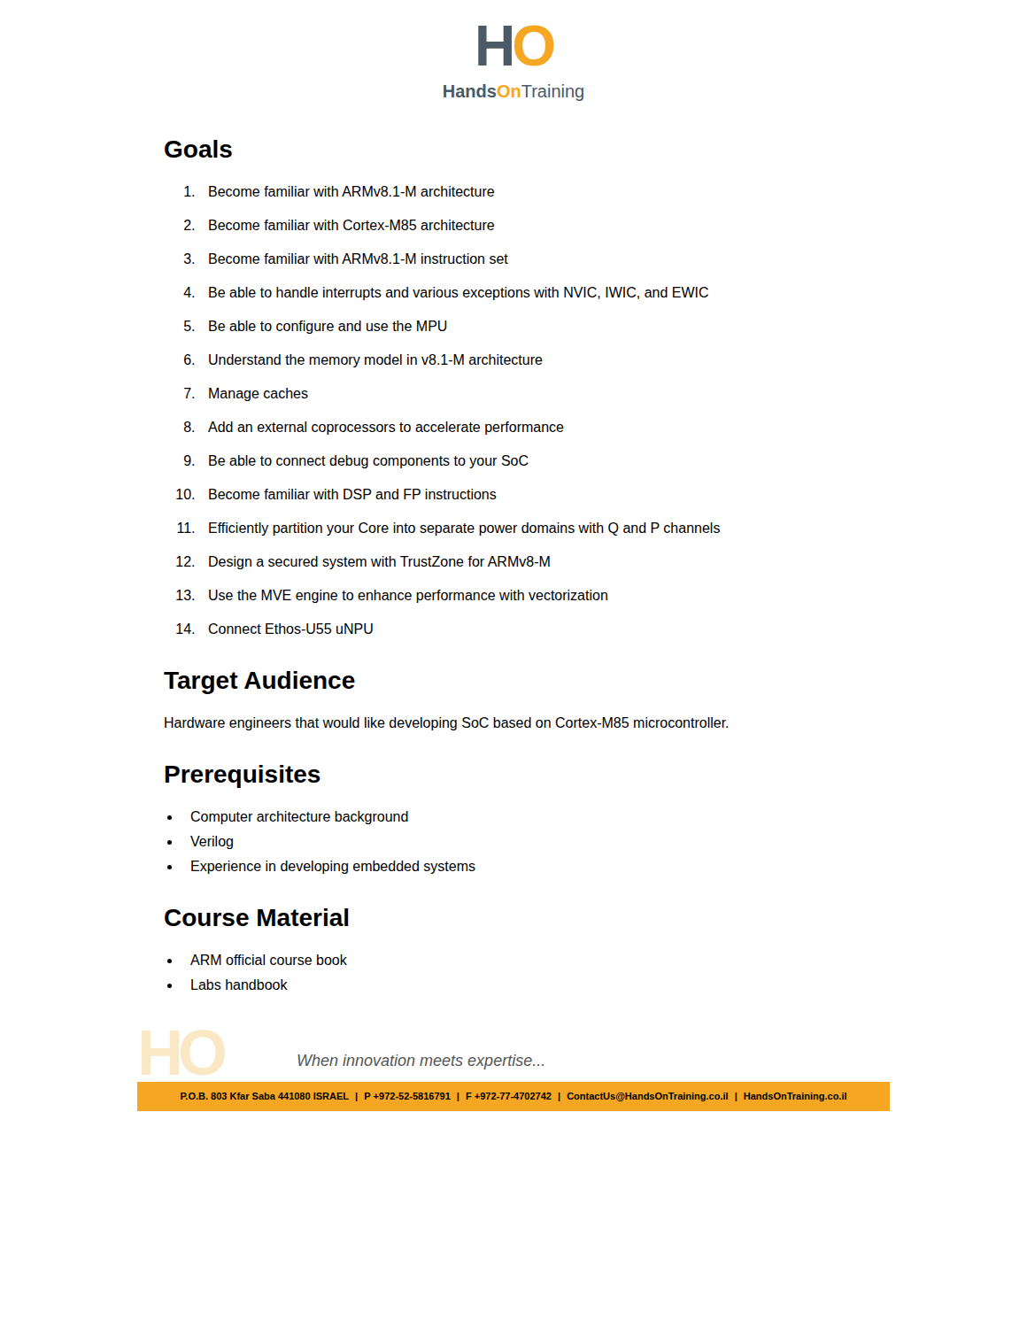HO
Hands On Training
Goals
Become familiar with ARMv8.1-M architecture
Become familiar with Cortex-M85 architecture
Become familiar with ARMv8.1-M instruction set
Be able to handle interrupts and various exceptions with NVIC, IWIC, and EWIC
Be able to configure and use the MPU
Understand the memory model in v8.1-M architecture
Manage caches
Add an external coprocessors to accelerate performance
Be able to connect debug components to your SoC
Become familiar with DSP and FP instructions
Efficiently partition your Core into separate power domains with Q and P channels
Design a secured system with TrustZone for ARMv8-M
Use the MVE engine to enhance performance with vectorization
Connect Ethos-U55 uNPU
Target Audience
Hardware engineers that would like developing SoC based on Cortex-M85 microcontroller.
Prerequisites
Computer architecture background
Verilog
Experience in developing embedded systems
Course Material
ARM official course book
Labs handbook
HO
When innovation meets expertise...
P.O.B. 803 Kfar Saba 441080 ISRAEL | P +972-52-5816791 | F +972-77-4702742 | ContactUs@HandsOnTraining.co.il | HandsOnTraining.co.il